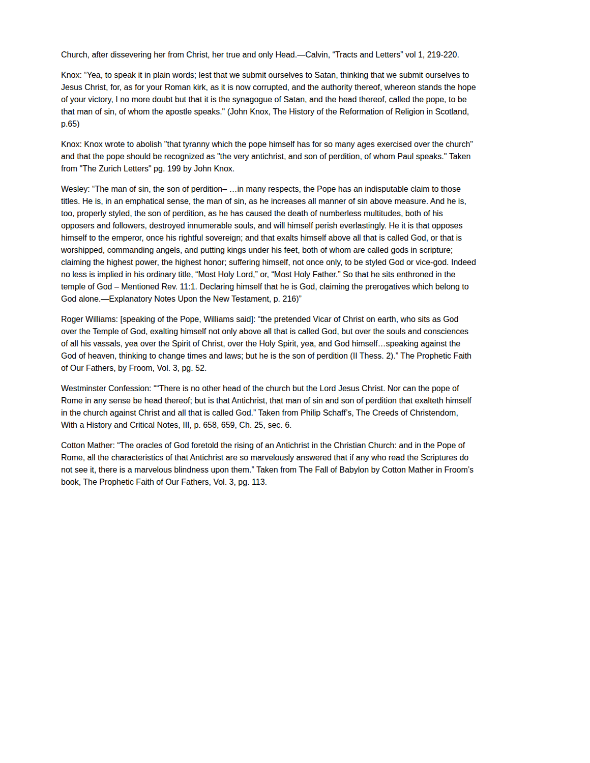Church, after dissevering her from Christ, her true and only Head.—Calvin, “Tracts and Letters” vol 1, 219-220.
Knox: “Yea, to speak it in plain words; lest that we submit ourselves to Satan, thinking that we submit ourselves to Jesus Christ, for, as for your Roman kirk, as it is now corrupted, and the authority thereof, whereon stands the hope of your victory, I no more doubt but that it is the synagogue of Satan, and the head thereof, called the pope, to be that man of sin, of whom the apostle speaks." (John Knox, The History of the Reformation of Religion in Scotland, p.65)
Knox: Knox wrote to abolish "that tyranny which the pope himself has for so many ages exercised over the church" and that the pope should be recognized as "the very antichrist, and son of perdition, of whom Paul speaks." Taken from "The Zurich Letters" pg. 199 by John Knox.
Wesley: “The man of sin, the son of perdition– …in many respects, the Pope has an indisputable claim to those titles. He is, in an emphatical sense, the man of sin, as he increases all manner of sin above measure. And he is, too, properly styled, the son of perdition, as he has caused the death of numberless multitudes, both of his opposers and followers, destroyed innumerable souls, and will himself perish everlastingly. He it is that opposes himself to the emperor, once his rightful sovereign; and that exalts himself above all that is called God, or that is worshipped, commanding angels, and putting kings under his feet, both of whom are called gods in scripture; claiming the highest power, the highest honor; suffering himself, not once only, to be styled God or vice-god. Indeed no less is implied in his ordinary title, “Most Holy Lord,” or, “Most Holy Father.” So that he sits enthroned in the temple of God – Mentioned Rev. 11:1. Declaring himself that he is God, claiming the prerogatives which belong to God alone.—Explanatory Notes Upon the New Testament, p. 216)”
Roger Williams: [speaking of the Pope, Williams said]: “the pretended Vicar of Christ on earth, who sits as God over the Temple of God, exalting himself not only above all that is called God, but over the souls and consciences of all his vassals, yea over the Spirit of Christ, over the Holy Spirit, yea, and God himself…speaking against the God of heaven, thinking to change times and laws; but he is the son of perdition (II Thess. 2).” The Prophetic Faith of Our Fathers, by Froom, Vol. 3, pg. 52.
Westminster Confession: ““There is no other head of the church but the Lord Jesus Christ. Nor can the pope of Rome in any sense be head thereof; but is that Antichrist, that man of sin and son of perdition that exalteth himself in the church against Christ and all that is called God.” Taken from Philip Schaff’s, The Creeds of Christendom, With a History and Critical Notes, III, p. 658, 659, Ch. 25, sec. 6.
Cotton Mather: “The oracles of God foretold the rising of an Antichrist in the Christian Church: and in the Pope of Rome, all the characteristics of that Antichrist are so marvelously answered that if any who read the Scriptures do not see it, there is a marvelous blindness upon them.” Taken from The Fall of Babylon by Cotton Mather in Froom’s book, The Prophetic Faith of Our Fathers, Vol. 3, pg. 113.